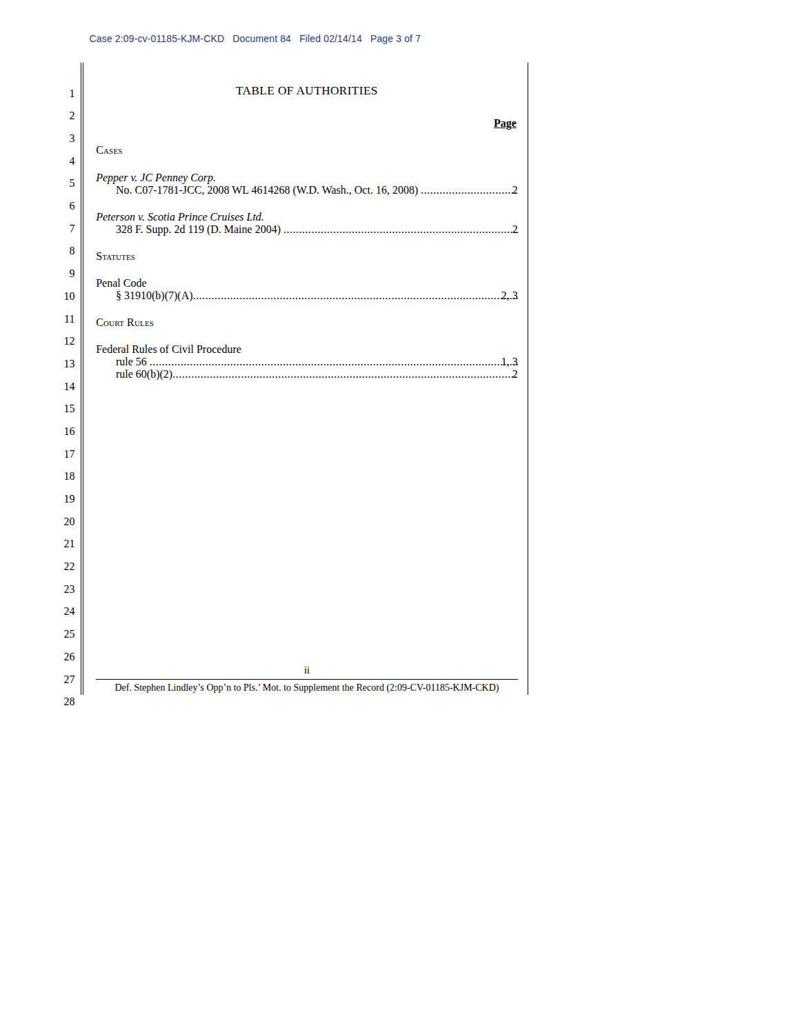Case 2:09-cv-01185-KJM-CKD Document 84 Filed 02/14/14 Page 3 of 7
1
2
3
4
5
6
7
8
9
10
11
12
13
14
15
16
17
18
19
20
21
22
23
24
25
26
27
28
TABLE OF AUTHORITIES
Page
Cases
Pepper v. JC Penney Corp.
2 No. C07-1781-JCC, 2008 WL 4614268 (W.D. Wash., Oct. 16, 2008) .....................................
Peterson v. Scotia Prince Cruises Ltd.
2328 F. Supp. 2d 119 (D. Maine 2004) .......................................................................................
Statutes
Penal Code
2, 3§ 31910(b)(7)(A).............................................................................................................
Court Rules
Federal Rules of Civil Procedure
1, 3rule 56 ...........................................................................................................................
2rule 60(b)(2).....................................................................................................................
ii
Def. Stephen Lindley’s Opp’n to Pls.’ Mot. to Supplement the Record (2:09-CV-01185-KJM-CKD)